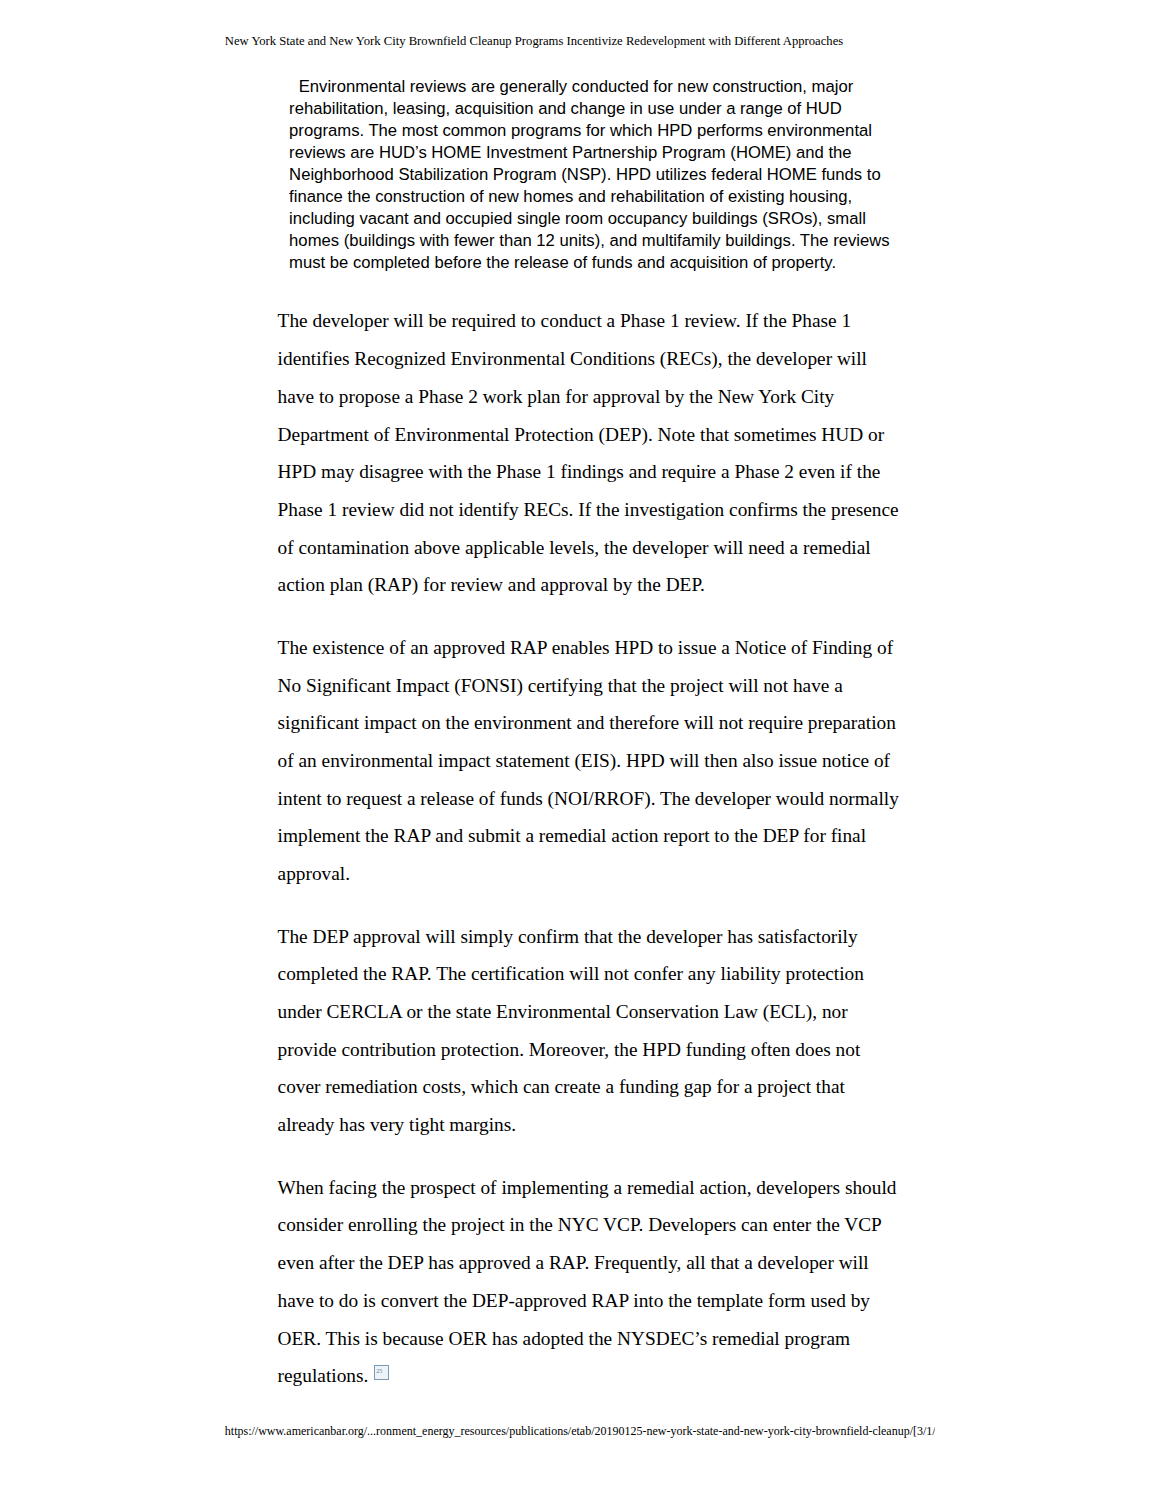New York State and New York City Brownfield Cleanup Programs Incentivize Redevelopment with Different Approaches
Environmental reviews are generally conducted for new construction, major rehabilitation, leasing, acquisition and change in use under a range of HUD programs. The most common programs for which HPD performs environmental reviews are HUD’s HOME Investment Partnership Program (HOME) and the Neighborhood Stabilization Program (NSP). HPD utilizes federal HOME funds to finance the construction of new homes and rehabilitation of existing housing, including vacant and occupied single room occupancy buildings (SROs), small homes (buildings with fewer than 12 units), and multifamily buildings. The reviews must be completed before the release of funds and acquisition of property.
The developer will be required to conduct a Phase 1 review. If the Phase 1 identifies Recognized Environmental Conditions (RECs), the developer will have to propose a Phase 2 work plan for approval by the New York City Department of Environmental Protection (DEP). Note that sometimes HUD or HPD may disagree with the Phase 1 findings and require a Phase 2 even if the Phase 1 review did not identify RECs. If the investigation confirms the presence of contamination above applicable levels, the developer will need a remedial action plan (RAP) for review and approval by the DEP.
The existence of an approved RAP enables HPD to issue a Notice of Finding of No Significant Impact (FONSI) certifying that the project will not have a significant impact on the environment and therefore will not require preparation of an environmental impact statement (EIS). HPD will then also issue notice of intent to request a release of funds (NOI/RROF). The developer would normally implement the RAP and submit a remedial action report to the DEP for final approval.
The DEP approval will simply confirm that the developer has satisfactorily completed the RAP. The certification will not confer any liability protection under CERCLA or the state Environmental Conservation Law (ECL), nor provide contribution protection. Moreover, the HPD funding often does not cover remediation costs, which can create a funding gap for a project that already has very tight margins.
When facing the prospect of implementing a remedial action, developers should consider enrolling the project in the NYC VCP. Developers can enter the VCP even after the DEP has approved a RAP. Frequently, all that a developer will have to do is convert the DEP-approved RAP into the template form used by OER. This is because OER has adopted the NYSDEC’s remedial program regulations.
https://www.americanbar.org/...ronment_energy_resources/publications/etab/20190125-new-york-state-and-new-york-city-brownfield-cleanup/[3/1/2019 2:37:16 PM]